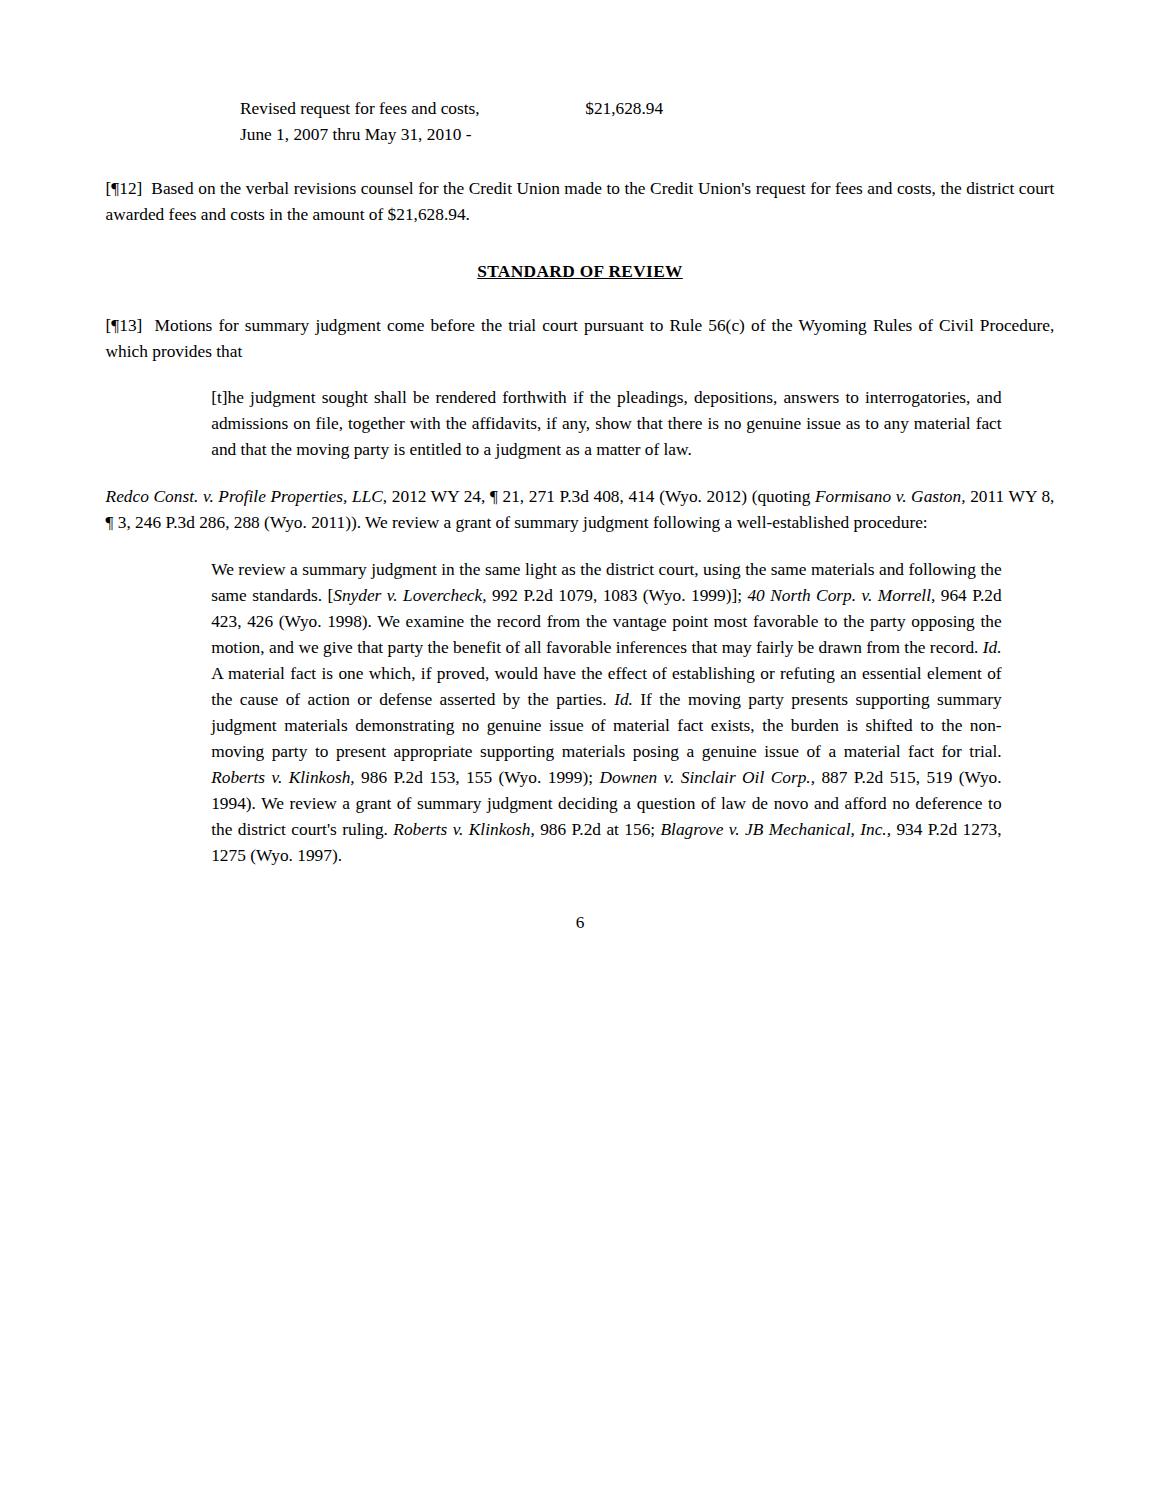| Revised request for fees and costs, June 1, 2007 thru May 31, 2010 - | $21,628.94 |
[¶12] Based on the verbal revisions counsel for the Credit Union made to the Credit Union's request for fees and costs, the district court awarded fees and costs in the amount of $21,628.94.
STANDARD OF REVIEW
[¶13] Motions for summary judgment come before the trial court pursuant to Rule 56(c) of the Wyoming Rules of Civil Procedure, which provides that
[t]he judgment sought shall be rendered forthwith if the pleadings, depositions, answers to interrogatories, and admissions on file, together with the affidavits, if any, show that there is no genuine issue as to any material fact and that the moving party is entitled to a judgment as a matter of law.
Redco Const. v. Profile Properties, LLC, 2012 WY 24, ¶ 21, 271 P.3d 408, 414 (Wyo. 2012) (quoting Formisano v. Gaston, 2011 WY 8, ¶ 3, 246 P.3d 286, 288 (Wyo. 2011)). We review a grant of summary judgment following a well-established procedure:
We review a summary judgment in the same light as the district court, using the same materials and following the same standards. [Snyder v. Lovercheck, 992 P.2d 1079, 1083 (Wyo. 1999)]; 40 North Corp. v. Morrell, 964 P.2d 423, 426 (Wyo. 1998). We examine the record from the vantage point most favorable to the party opposing the motion, and we give that party the benefit of all favorable inferences that may fairly be drawn from the record. Id. A material fact is one which, if proved, would have the effect of establishing or refuting an essential element of the cause of action or defense asserted by the parties. Id. If the moving party presents supporting summary judgment materials demonstrating no genuine issue of material fact exists, the burden is shifted to the non-moving party to present appropriate supporting materials posing a genuine issue of a material fact for trial. Roberts v. Klinkosh, 986 P.2d 153, 155 (Wyo. 1999); Downen v. Sinclair Oil Corp., 887 P.2d 515, 519 (Wyo. 1994). We review a grant of summary judgment deciding a question of law de novo and afford no deference to the district court's ruling. Roberts v. Klinkosh, 986 P.2d at 156; Blagrove v. JB Mechanical, Inc., 934 P.2d 1273, 1275 (Wyo. 1997).
6